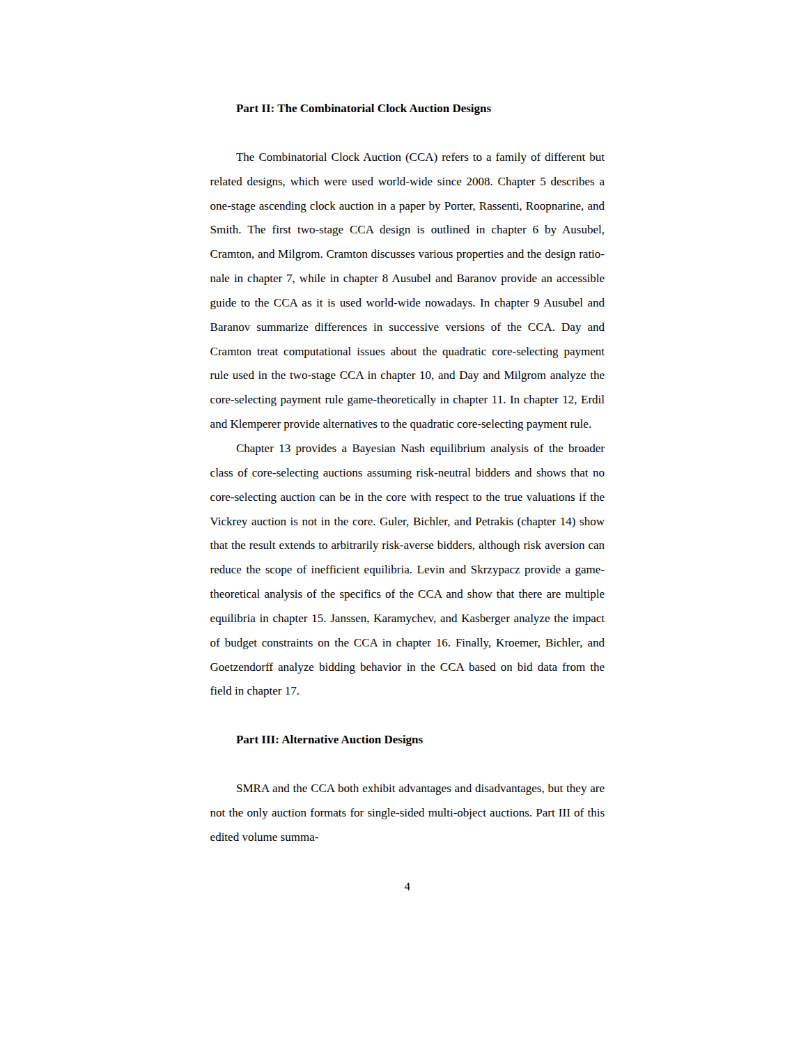Part II: The Combinatorial Clock Auction Designs
The Combinatorial Clock Auction (CCA) refers to a family of different but related designs, which were used world-wide since 2008. Chapter 5 describes a one-stage ascending clock auction in a paper by Porter, Rassenti, Roopnarine, and Smith. The first two-stage CCA design is outlined in chapter 6 by Ausubel, Cramton, and Milgrom. Cramton discusses various properties and the design rationale in chapter 7, while in chapter 8 Ausubel and Baranov provide an accessible guide to the CCA as it is used world-wide nowadays. In chapter 9 Ausubel and Baranov summarize differences in successive versions of the CCA. Day and Cramton treat computational issues about the quadratic core-selecting payment rule used in the two-stage CCA in chapter 10, and Day and Milgrom analyze the core-selecting payment rule game-theoretically in chapter 11. In chapter 12, Erdil and Klemperer provide alternatives to the quadratic core-selecting payment rule.
Chapter 13 provides a Bayesian Nash equilibrium analysis of the broader class of core-selecting auctions assuming risk-neutral bidders and shows that no core-selecting auction can be in the core with respect to the true valuations if the Vickrey auction is not in the core. Guler, Bichler, and Petrakis (chapter 14) show that the result extends to arbitrarily risk-averse bidders, although risk aversion can reduce the scope of inefficient equilibria. Levin and Skrzypacz provide a game-theoretical analysis of the specifics of the CCA and show that there are multiple equilibria in chapter 15. Janssen, Karamychev, and Kasberger analyze the impact of budget constraints on the CCA in chapter 16. Finally, Kroemer, Bichler, and Goetzendorff analyze bidding behavior in the CCA based on bid data from the field in chapter 17.
Part III: Alternative Auction Designs
SMRA and the CCA both exhibit advantages and disadvantages, but they are not the only auction formats for single-sided multi-object auctions. Part III of this edited volume summa-
4